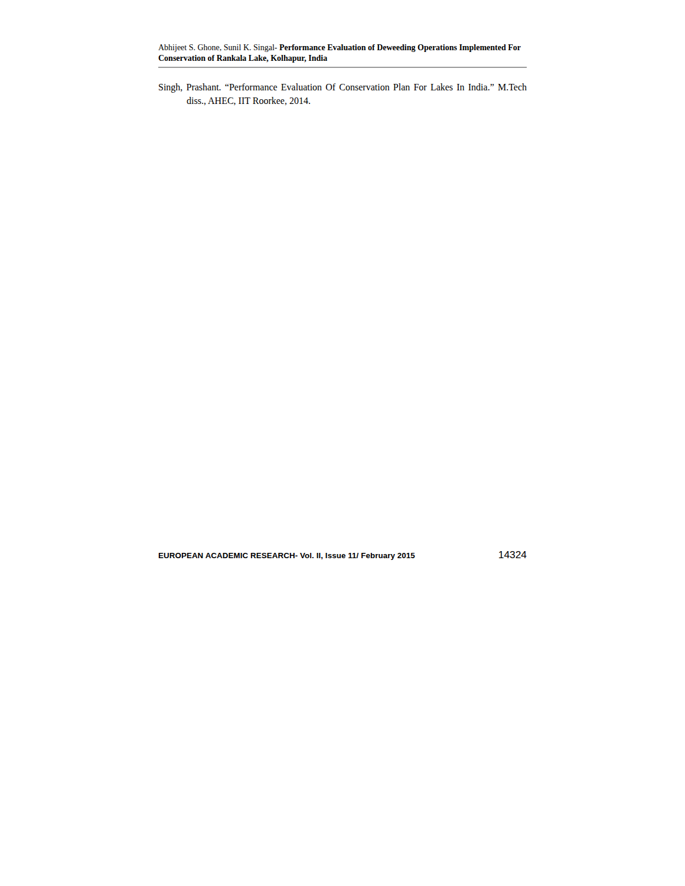Abhijeet S. Ghone, Sunil K. Singal- Performance Evaluation of Deweeding Operations Implemented For Conservation of Rankala Lake, Kolhapur, India
Singh, Prashant. “Performance Evaluation Of Conservation Plan For Lakes In India.” M.Tech diss., AHEC, IIT Roorkee, 2014.
EUROPEAN ACADEMIC RESEARCH- Vol. II, Issue 11/ February 2015 14324